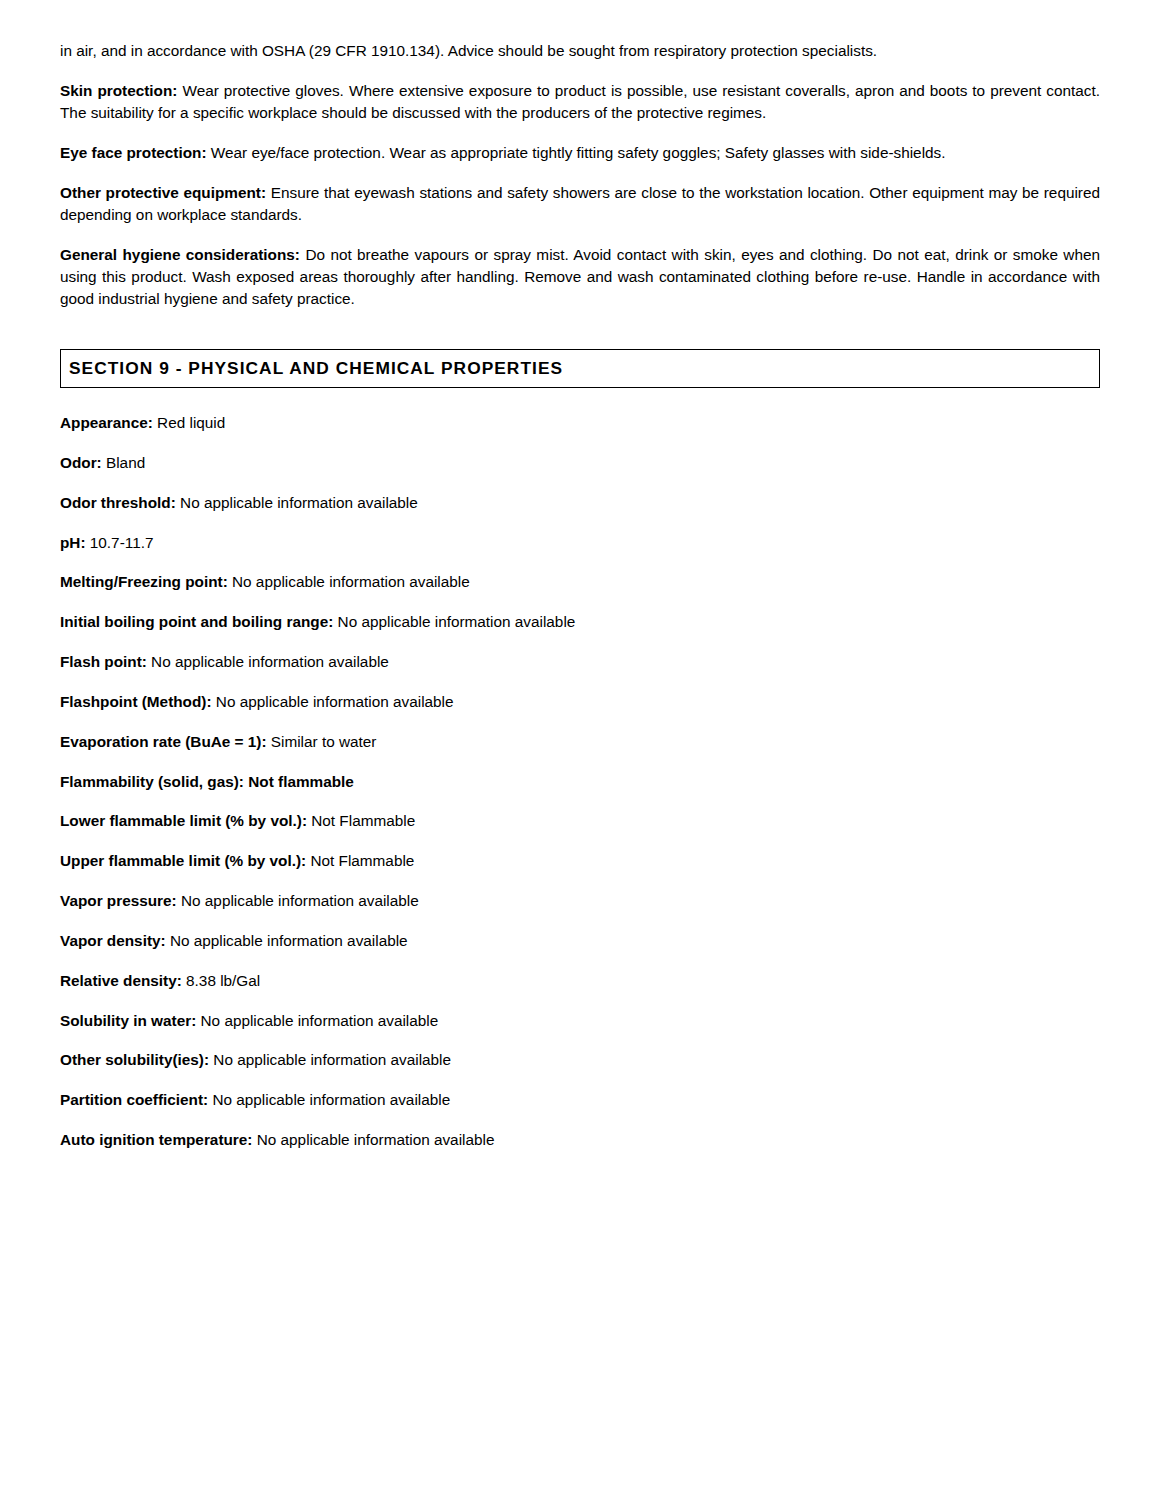in air, and in accordance with OSHA (29 CFR 1910.134). Advice should be sought from respiratory protection specialists.
Skin protection: Wear protective gloves. Where extensive exposure to product is possible, use resistant coveralls, apron and boots to prevent contact. The suitability for a specific workplace should be discussed with the producers of the protective regimes.
Eye face protection: Wear eye/face protection. Wear as appropriate tightly fitting safety goggles; Safety glasses with side-shields.
Other protective equipment: Ensure that eyewash stations and safety showers are close to the workstation location. Other equipment may be required depending on workplace standards.
General hygiene considerations: Do not breathe vapours or spray mist. Avoid contact with skin, eyes and clothing. Do not eat, drink or smoke when using this product. Wash exposed areas thoroughly after handling. Remove and wash contaminated clothing before re-use. Handle in accordance with good industrial hygiene and safety practice.
SECTION 9 - PHYSICAL AND CHEMICAL PROPERTIES
Appearance: Red liquid
Odor: Bland
Odor threshold: No applicable information available
pH: 10.7-11.7
Melting/Freezing point: No applicable information available
Initial boiling point and boiling range: No applicable information available
Flash point: No applicable information available
Flashpoint (Method): No applicable information available
Evaporation rate (BuAe = 1): Similar to water
Flammability (solid, gas): Not flammable
Lower flammable limit (% by vol.): Not Flammable
Upper flammable limit (% by vol.): Not Flammable
Vapor pressure: No applicable information available
Vapor density: No applicable information available
Relative density: 8.38 lb/Gal
Solubility in water: No applicable information available
Other solubility(ies): No applicable information available
Partition coefficient: No applicable information available
Auto ignition temperature: No applicable information available